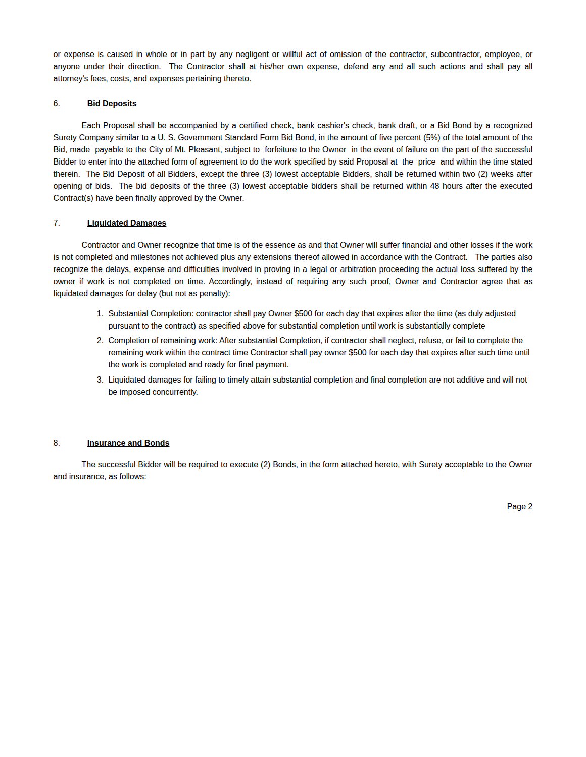or expense is caused in whole or in part by any negligent or willful act of omission of the contractor, subcontractor, employee, or anyone under their direction. The Contractor shall at his/her own expense, defend any and all such actions and shall pay all attorney's fees, costs, and expenses pertaining thereto.
6. Bid Deposits
Each Proposal shall be accompanied by a certified check, bank cashier's check, bank draft, or a Bid Bond by a recognized Surety Company similar to a U. S. Government Standard Form Bid Bond, in the amount of five percent (5%) of the total amount of the Bid, made payable to the City of Mt. Pleasant, subject to forfeiture to the Owner in the event of failure on the part of the successful Bidder to enter into the attached form of agreement to do the work specified by said Proposal at the price and within the time stated therein. The Bid Deposit of all Bidders, except the three (3) lowest acceptable Bidders, shall be returned within two (2) weeks after opening of bids. The bid deposits of the three (3) lowest acceptable bidders shall be returned within 48 hours after the executed Contract(s) have been finally approved by the Owner.
7. Liquidated Damages
Contractor and Owner recognize that time is of the essence as and that Owner will suffer financial and other losses if the work is not completed and milestones not achieved plus any extensions thereof allowed in accordance with the Contract. The parties also recognize the delays, expense and difficulties involved in proving in a legal or arbitration proceeding the actual loss suffered by the owner if work is not completed on time. Accordingly, instead of requiring any such proof, Owner and Contractor agree that as liquidated damages for delay (but not as penalty):
Substantial Completion: contractor shall pay Owner $500 for each day that expires after the time (as duly adjusted pursuant to the contract) as specified above for substantial completion until work is substantially complete
Completion of remaining work: After substantial Completion, if contractor shall neglect, refuse, or fail to complete the remaining work within the contract time Contractor shall pay owner $500 for each day that expires after such time until the work is completed and ready for final payment.
Liquidated damages for failing to timely attain substantial completion and final completion are not additive and will not be imposed concurrently.
8. Insurance and Bonds
The successful Bidder will be required to execute (2) Bonds, in the form attached hereto, with Surety acceptable to the Owner and insurance, as follows:
Page 2